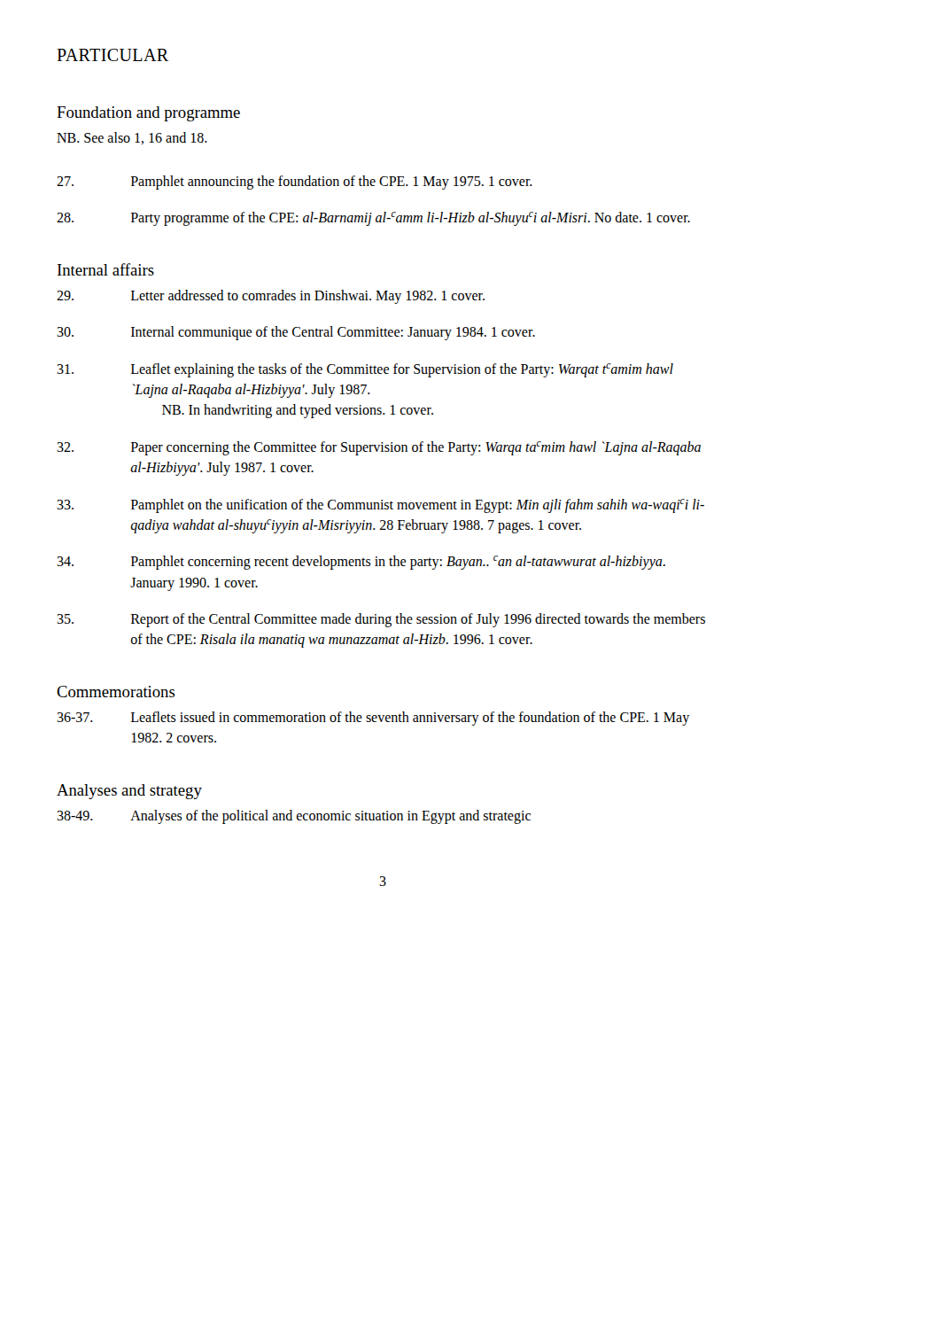PARTICULAR
Foundation and programme
NB. See also 1, 16 and 18.
27.
Pamphlet announcing the foundation of the CPE. 1 May 1975. 1 cover.
28.
Party programme of the CPE: al-Barnamij al-camm li-l-Hizb al-Shuyuci al-Misri. No date. 1 cover.
Internal affairs
29.
Letter addressed to comrades in Dinshwai. May 1982. 1 cover.
30.
Internal communique of the Central Committee: January 1984. 1 cover.
31.
Leaflet explaining the tasks of the Committee for Supervision of the Party: Warqat tcamim hawl `Lajna al-Raqaba al-Hizbiyya'. July 1987. NB. In handwriting and typed versions. 1 cover.
32.
Paper concerning the Committee for Supervision of the Party: Warqa tacmim hawl `Lajna al-Raqaba al-Hizbiyya'. July 1987. 1 cover.
33.
Pamphlet on the unification of the Communist movement in Egypt: Min ajli fahm sahih wa-waqici li-qadiya wahdat al-shuyuciyyin al-Misriyyin. 28 February 1988. 7 pages. 1 cover.
34.
Pamphlet concerning recent developments in the party: Bayan.. can al-tatawwurat al-hizbiyya. January 1990. 1 cover.
35.
Report of the Central Committee made during the session of July 1996 directed towards the members of the CPE: Risala ila manatiq wa munazzamat al-Hizb. 1996. 1 cover.
Commemorations
36-37.
Leaflets issued in commemoration of the seventh anniversary of the foundation of the CPE. 1 May 1982. 2 covers.
Analyses and strategy
38-49.
Analyses of the political and economic situation in Egypt and strategic
3